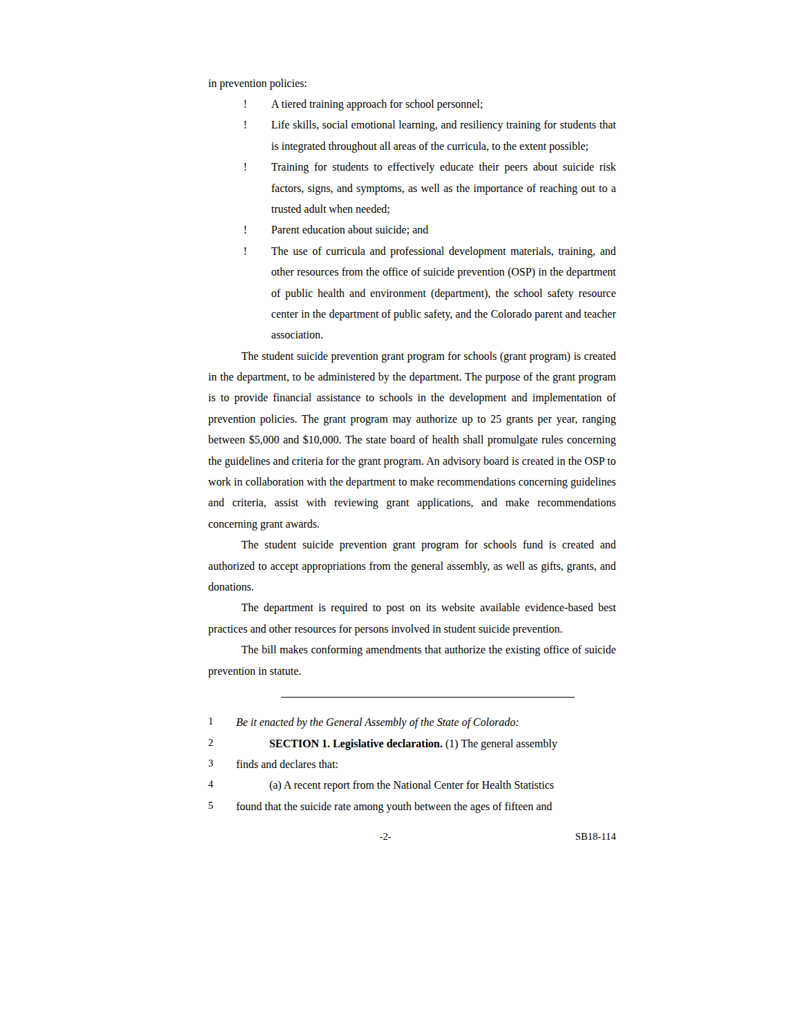in prevention policies:
!A tiered training approach for school personnel;
!Life skills, social emotional learning, and resiliency training for students that is integrated throughout all areas of the curricula, to the extent possible;
!Training for students to effectively educate their peers about suicide risk factors, signs, and symptoms, as well as the importance of reaching out to a trusted adult when needed;
!Parent education about suicide; and
!The use of curricula and professional development materials, training, and other resources from the office of suicide prevention (OSP) in the department of public health and environment (department), the school safety resource center in the department of public safety, and the Colorado parent and teacher association.
The student suicide prevention grant program for schools (grant program) is created in the department, to be administered by the department. The purpose of the grant program is to provide financial assistance to schools in the development and implementation of prevention policies. The grant program may authorize up to 25 grants per year, ranging between $5,000 and $10,000. The state board of health shall promulgate rules concerning the guidelines and criteria for the grant program. An advisory board is created in the OSP to work in collaboration with the department to make recommendations concerning guidelines and criteria, assist with reviewing grant applications, and make recommendations concerning grant awards.
The student suicide prevention grant program for schools fund is created and authorized to accept appropriations from the general assembly, as well as gifts, grants, and donations.
The department is required to post on its website available evidence-based best practices and other resources for persons involved in student suicide prevention.
The bill makes conforming amendments that authorize the existing office of suicide prevention in statute.
1
Be it enacted by the General Assembly of the State of Colorado:
2
SECTION 1. Legislative declaration. (1) The general assembly
3
finds and declares that:
4
(a) A recent report from the National Center for Health Statistics
5
found that the suicide rate among youth between the ages of fifteen and
-2- SB18-114